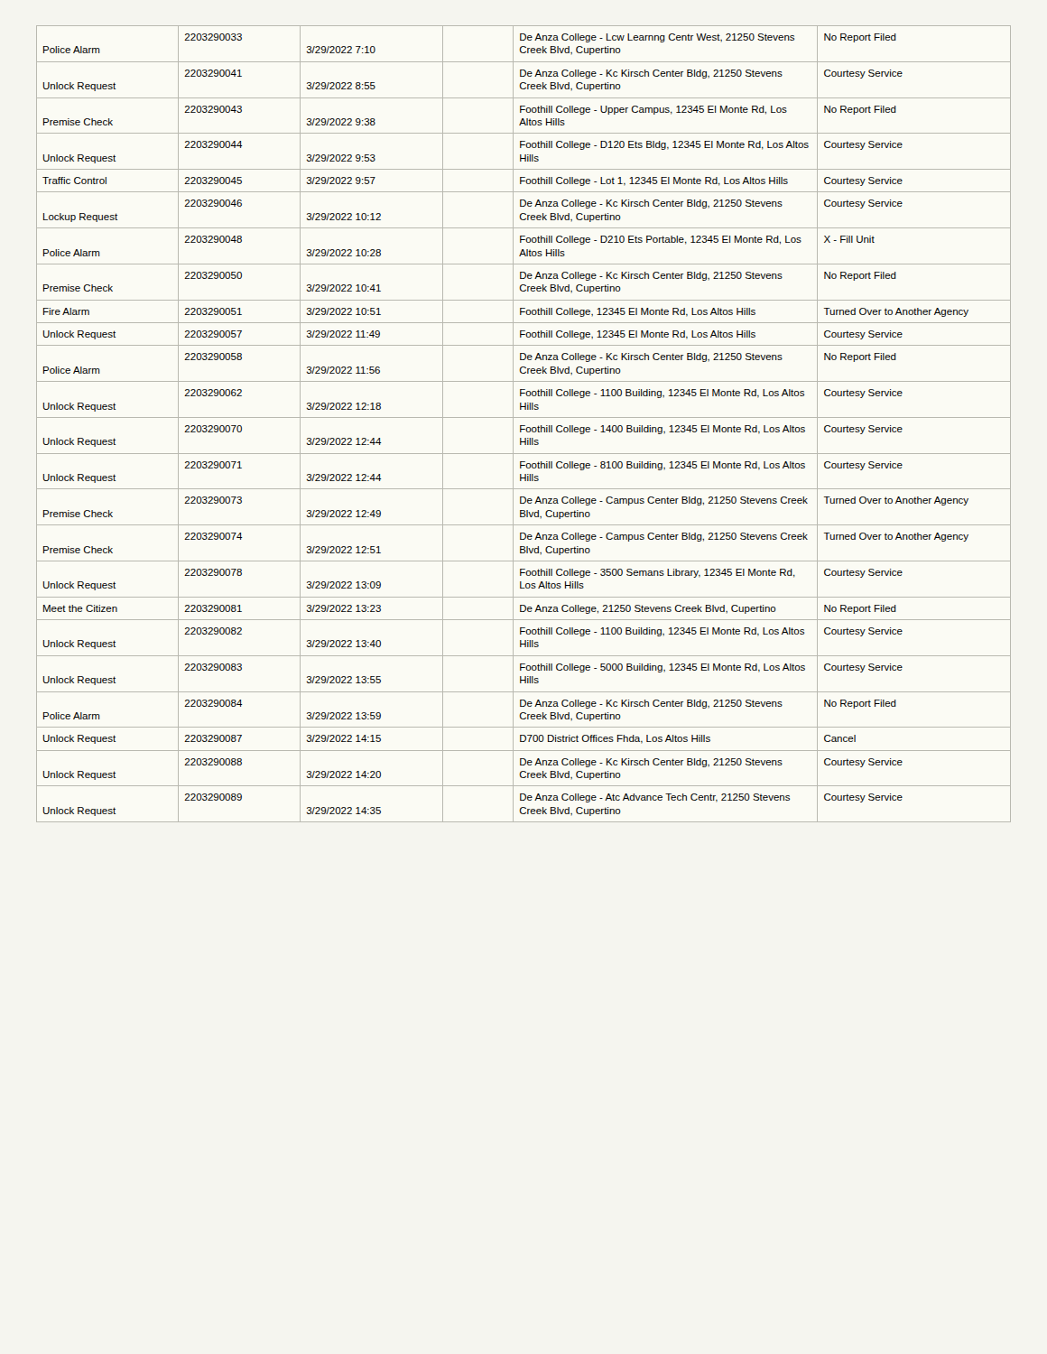| Police Alarm | 2203290033 | 3/29/2022 7:10 | | De Anza College - Lcw Learnng Centr West, 21250 Stevens Creek Blvd, Cupertino | No Report Filed |
| Unlock Request | 2203290041 | 3/29/2022 8:55 | | De Anza College - Kc Kirsch Center Bldg, 21250 Stevens Creek Blvd, Cupertino | Courtesy Service |
| Premise Check | 2203290043 | 3/29/2022 9:38 | | Foothill College - Upper Campus, 12345 El Monte Rd, Los Altos Hills | No Report Filed |
| Unlock Request | 2203290044 | 3/29/2022 9:53 | | Foothill College - D120 Ets Bldg, 12345 El Monte Rd, Los Altos Hills | Courtesy Service |
| Traffic Control | 2203290045 | 3/29/2022 9:57 | | Foothill College - Lot 1, 12345 El Monte Rd, Los Altos Hills | Courtesy Service |
| Lockup Request | 2203290046 | 3/29/2022 10:12 | | De Anza College - Kc Kirsch Center Bldg, 21250 Stevens Creek Blvd, Cupertino | Courtesy Service |
| Police Alarm | 2203290048 | 3/29/2022 10:28 | | Foothill College - D210 Ets Portable, 12345 El Monte Rd, Los Altos Hills | X - Fill Unit |
| Premise Check | 2203290050 | 3/29/2022 10:41 | | De Anza College - Kc Kirsch Center Bldg, 21250 Stevens Creek Blvd, Cupertino | No Report Filed |
| Fire Alarm | 2203290051 | 3/29/2022 10:51 | | Foothill College, 12345 El Monte Rd, Los Altos Hills | Turned Over to Another Agency |
| Unlock Request | 2203290057 | 3/29/2022 11:49 | | Foothill College, 12345 El Monte Rd, Los Altos Hills | Courtesy Service |
| Police Alarm | 2203290058 | 3/29/2022 11:56 | | De Anza College - Kc Kirsch Center Bldg, 21250 Stevens Creek Blvd, Cupertino | No Report Filed |
| Unlock Request | 2203290062 | 3/29/2022 12:18 | | Foothill College - 1100 Building, 12345 El Monte Rd, Los Altos Hills | Courtesy Service |
| Unlock Request | 2203290070 | 3/29/2022 12:44 | | Foothill College - 1400 Building, 12345 El Monte Rd, Los Altos Hills | Courtesy Service |
| Unlock Request | 2203290071 | 3/29/2022 12:44 | | Foothill College - 8100 Building, 12345 El Monte Rd, Los Altos Hills | Courtesy Service |
| Premise Check | 2203290073 | 3/29/2022 12:49 | | De Anza College - Campus Center Bldg, 21250 Stevens Creek Blvd, Cupertino | Turned Over to Another Agency |
| Premise Check | 2203290074 | 3/29/2022 12:51 | | De Anza College - Campus Center Bldg, 21250 Stevens Creek Blvd, Cupertino | Turned Over to Another Agency |
| Unlock Request | 2203290078 | 3/29/2022 13:09 | | Foothill College - 3500 Semans Library, 12345 El Monte Rd, Los Altos Hills | Courtesy Service |
| Meet the Citizen | 2203290081 | 3/29/2022 13:23 | | De Anza College, 21250 Stevens Creek Blvd, Cupertino | No Report Filed |
| Unlock Request | 2203290082 | 3/29/2022 13:40 | | Foothill College - 1100 Building, 12345 El Monte Rd, Los Altos Hills | Courtesy Service |
| Unlock Request | 2203290083 | 3/29/2022 13:55 | | Foothill College - 5000 Building, 12345 El Monte Rd, Los Altos Hills | Courtesy Service |
| Police Alarm | 2203290084 | 3/29/2022 13:59 | | De Anza College - Kc Kirsch Center Bldg, 21250 Stevens Creek Blvd, Cupertino | No Report Filed |
| Unlock Request | 2203290087 | 3/29/2022 14:15 | | D700 District Offices Fhda, Los Altos Hills | Cancel |
| Unlock Request | 2203290088 | 3/29/2022 14:20 | | De Anza College - Kc Kirsch Center Bldg, 21250 Stevens Creek Blvd, Cupertino | Courtesy Service |
| Unlock Request | 2203290089 | 3/29/2022 14:35 | | De Anza College - Atc Advance Tech Centr, 21250 Stevens Creek Blvd, Cupertino | Courtesy Service |